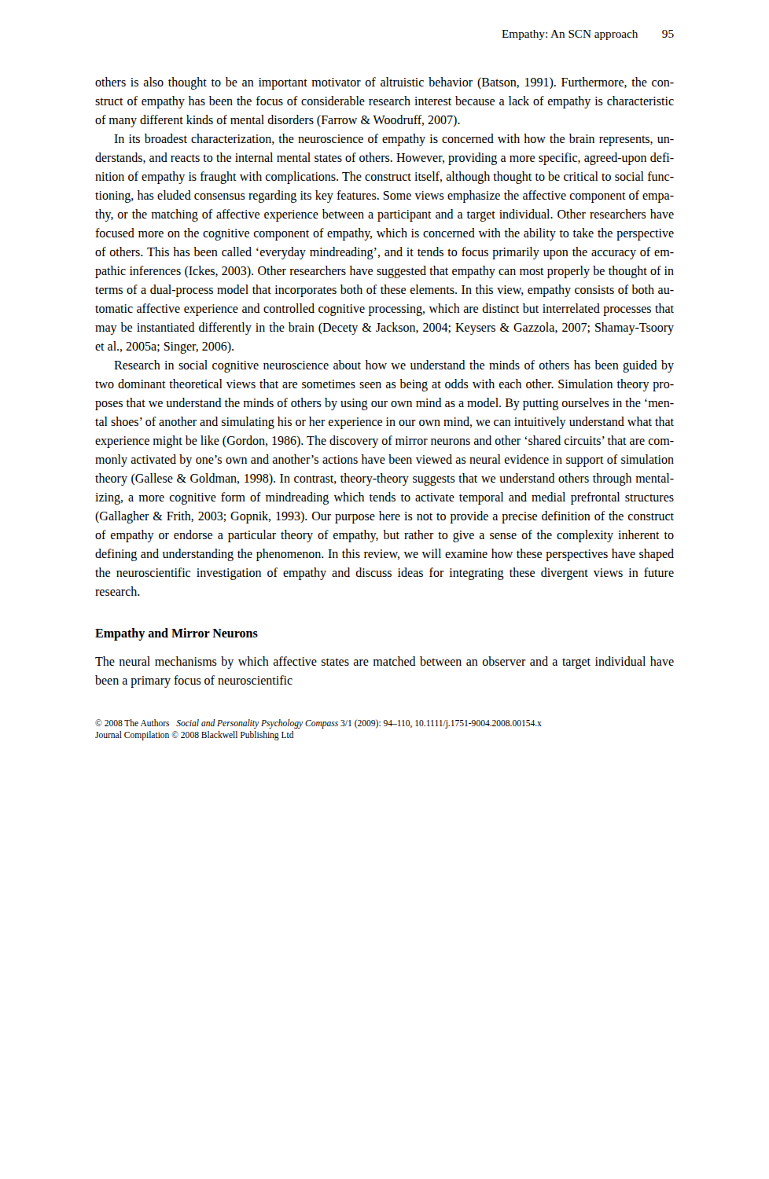Empathy: An SCN approach 95
others is also thought to be an important motivator of altruistic behavior (Batson, 1991). Furthermore, the construct of empathy has been the focus of considerable research interest because a lack of empathy is characteristic of many different kinds of mental disorders (Farrow & Woodruff, 2007).
In its broadest characterization, the neuroscience of empathy is concerned with how the brain represents, understands, and reacts to the internal mental states of others. However, providing a more specific, agreed-upon definition of empathy is fraught with complications. The construct itself, although thought to be critical to social functioning, has eluded consensus regarding its key features. Some views emphasize the affective component of empathy, or the matching of affective experience between a participant and a target individual. Other researchers have focused more on the cognitive component of empathy, which is concerned with the ability to take the perspective of others. This has been called ‘everyday mindreading’, and it tends to focus primarily upon the accuracy of empathic inferences (Ickes, 2003). Other researchers have suggested that empathy can most properly be thought of in terms of a dual-process model that incorporates both of these elements. In this view, empathy consists of both automatic affective experience and controlled cognitive processing, which are distinct but interrelated processes that may be instantiated differently in the brain (Decety & Jackson, 2004; Keysers & Gazzola, 2007; Shamay-Tsoory et al., 2005a; Singer, 2006).
Research in social cognitive neuroscience about how we understand the minds of others has been guided by two dominant theoretical views that are sometimes seen as being at odds with each other. Simulation theory proposes that we understand the minds of others by using our own mind as a model. By putting ourselves in the ‘mental shoes’ of another and simulating his or her experience in our own mind, we can intuitively understand what that experience might be like (Gordon, 1986). The discovery of mirror neurons and other ‘shared circuits’ that are commonly activated by one’s own and another’s actions have been viewed as neural evidence in support of simulation theory (Gallese & Goldman, 1998). In contrast, theory-theory suggests that we understand others through mentalizing, a more cognitive form of mindreading which tends to activate temporal and medial prefrontal structures (Gallagher & Frith, 2003; Gopnik, 1993). Our purpose here is not to provide a precise definition of the construct of empathy or endorse a particular theory of empathy, but rather to give a sense of the complexity inherent to defining and understanding the phenomenon. In this review, we will examine how these perspectives have shaped the neuroscientific investigation of empathy and discuss ideas for integrating these divergent views in future research.
Empathy and Mirror Neurons
The neural mechanisms by which affective states are matched between an observer and a target individual have been a primary focus of neuroscientific
© 2008 The Authors Social and Personality Psychology Compass 3/1 (2009): 94–110, 10.1111/j.1751-9004.2008.00154.x
Journal Compilation © 2008 Blackwell Publishing Ltd